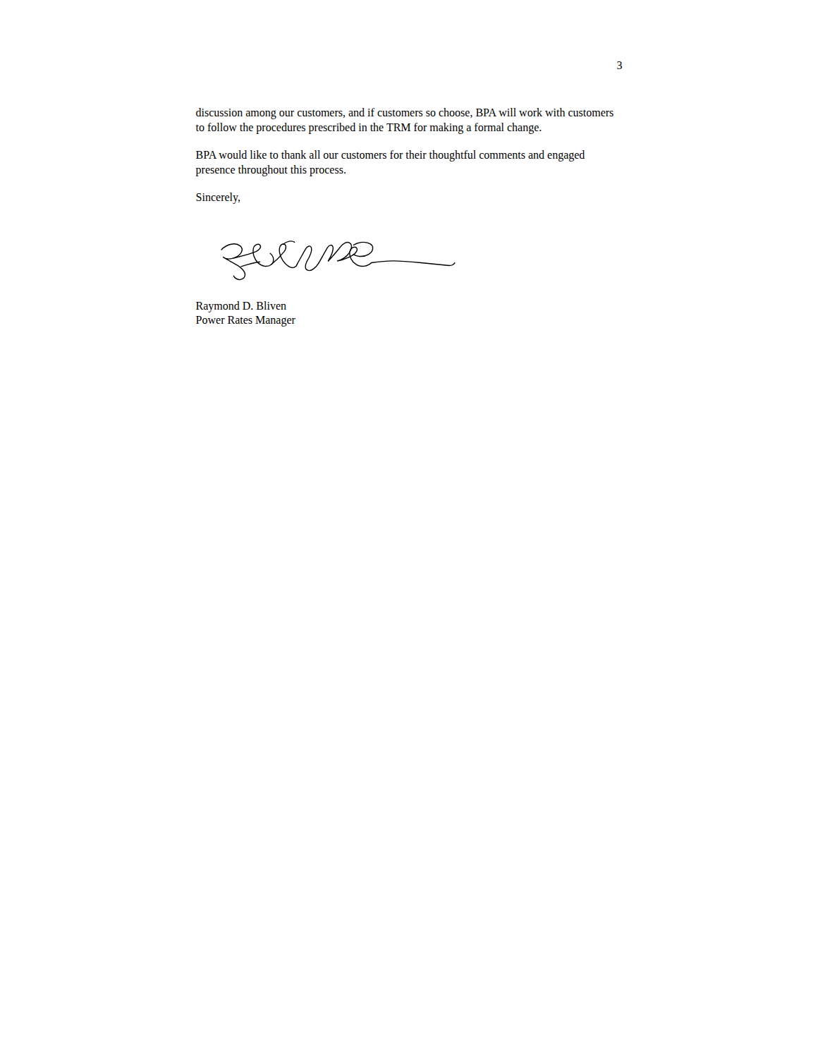3
discussion among our customers, and if customers so choose, BPA will work with customers to follow the procedures prescribed in the TRM for making a formal change.
BPA would like to thank all our customers for their thoughtful comments and engaged presence throughout this process.
Sincerely,
Raymond D. Bliven
Power Rates Manager